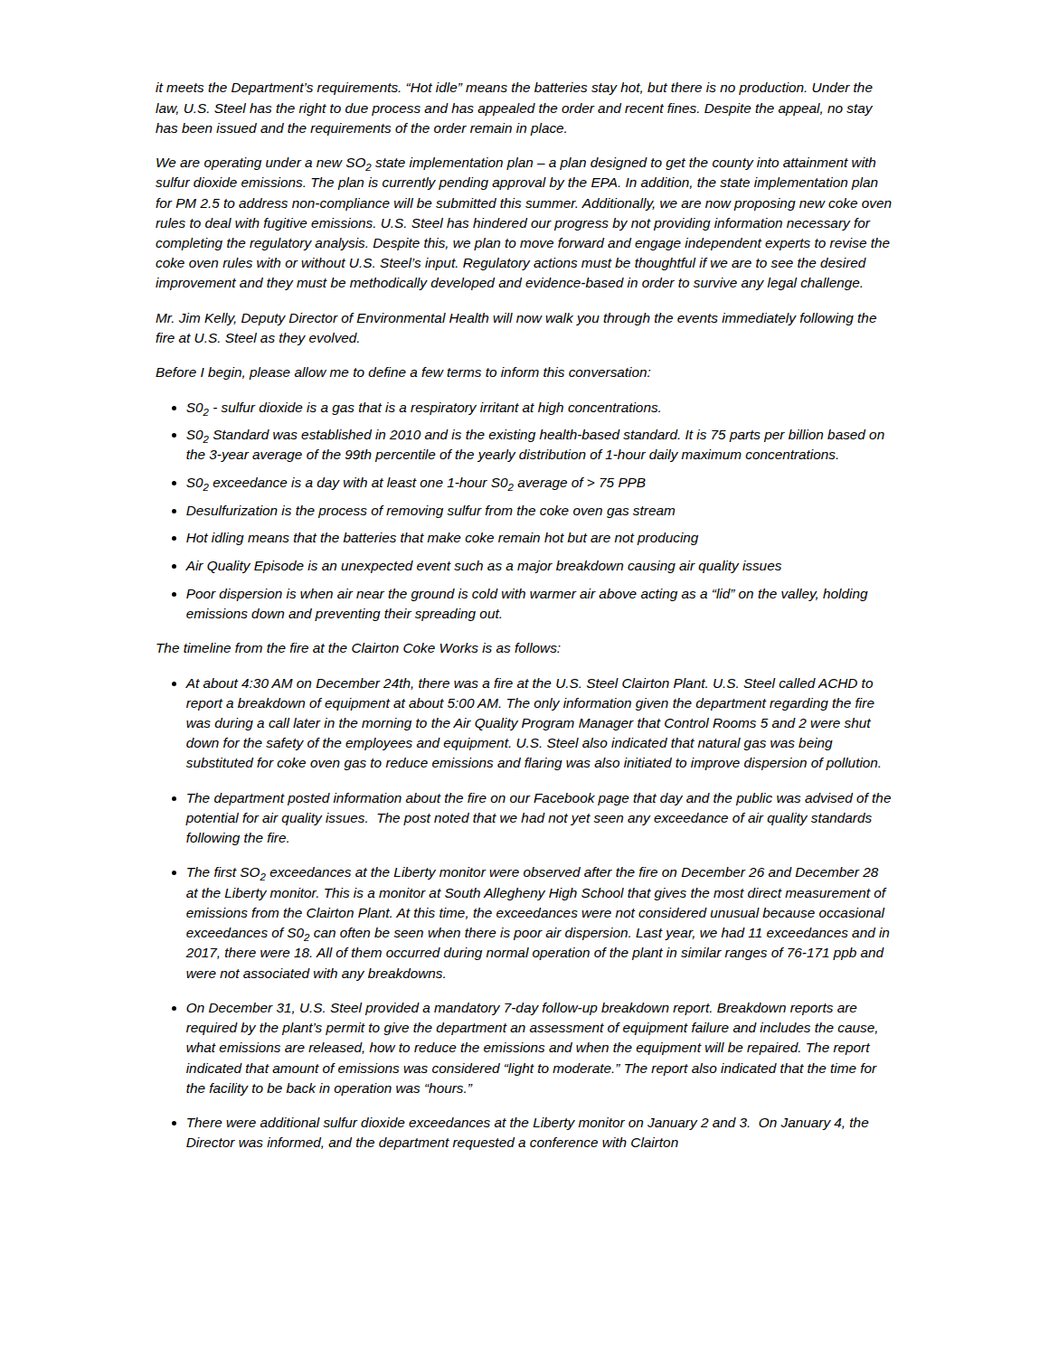it meets the Department’s requirements. “Hot idle” means the batteries stay hot, but there is no production. Under the law, U.S. Steel has the right to due process and has appealed the order and recent fines. Despite the appeal, no stay has been issued and the requirements of the order remain in place.
We are operating under a new SO2 state implementation plan – a plan designed to get the county into attainment with sulfur dioxide emissions. The plan is currently pending approval by the EPA. In addition, the state implementation plan for PM 2.5 to address non-compliance will be submitted this summer. Additionally, we are now proposing new coke oven rules to deal with fugitive emissions. U.S. Steel has hindered our progress by not providing information necessary for completing the regulatory analysis. Despite this, we plan to move forward and engage independent experts to revise the coke oven rules with or without U.S. Steel’s input. Regulatory actions must be thoughtful if we are to see the desired improvement and they must be methodically developed and evidence-based in order to survive any legal challenge.
Mr. Jim Kelly, Deputy Director of Environmental Health will now walk you through the events immediately following the fire at U.S. Steel as they evolved.
Before I begin, please allow me to define a few terms to inform this conversation:
S02 - sulfur dioxide is a gas that is a respiratory irritant at high concentrations.
S02 Standard was established in 2010 and is the existing health-based standard. It is 75 parts per billion based on the 3-year average of the 99th percentile of the yearly distribution of 1-hour daily maximum concentrations.
S02 exceedance is a day with at least one 1-hour S02 average of > 75 PPB
Desulfurization is the process of removing sulfur from the coke oven gas stream
Hot idling means that the batteries that make coke remain hot but are not producing
Air Quality Episode is an unexpected event such as a major breakdown causing air quality issues
Poor dispersion is when air near the ground is cold with warmer air above acting as a “lid” on the valley, holding emissions down and preventing their spreading out.
The timeline from the fire at the Clairton Coke Works is as follows:
At about 4:30 AM on December 24th, there was a fire at the U.S. Steel Clairton Plant. U.S. Steel called ACHD to report a breakdown of equipment at about 5:00 AM. The only information given the department regarding the fire was during a call later in the morning to the Air Quality Program Manager that Control Rooms 5 and 2 were shut down for the safety of the employees and equipment. U.S. Steel also indicated that natural gas was being substituted for coke oven gas to reduce emissions and flaring was also initiated to improve dispersion of pollution.
The department posted information about the fire on our Facebook page that day and the public was advised of the potential for air quality issues. The post noted that we had not yet seen any exceedance of air quality standards following the fire.
The first SO2 exceedances at the Liberty monitor were observed after the fire on December 26 and December 28 at the Liberty monitor. This is a monitor at South Allegheny High School that gives the most direct measurement of emissions from the Clairton Plant. At this time, the exceedances were not considered unusual because occasional exceedances of S02 can often be seen when there is poor air dispersion. Last year, we had 11 exceedances and in 2017, there were 18. All of them occurred during normal operation of the plant in similar ranges of 76-171 ppb and were not associated with any breakdowns.
On December 31, U.S. Steel provided a mandatory 7-day follow-up breakdown report. Breakdown reports are required by the plant’s permit to give the department an assessment of equipment failure and includes the cause, what emissions are released, how to reduce the emissions and when the equipment will be repaired. The report indicated that amount of emissions was considered “light to moderate.” The report also indicated that the time for the facility to be back in operation was “hours.”
There were additional sulfur dioxide exceedances at the Liberty monitor on January 2 and 3. On January 4, the Director was informed, and the department requested a conference with Clairton